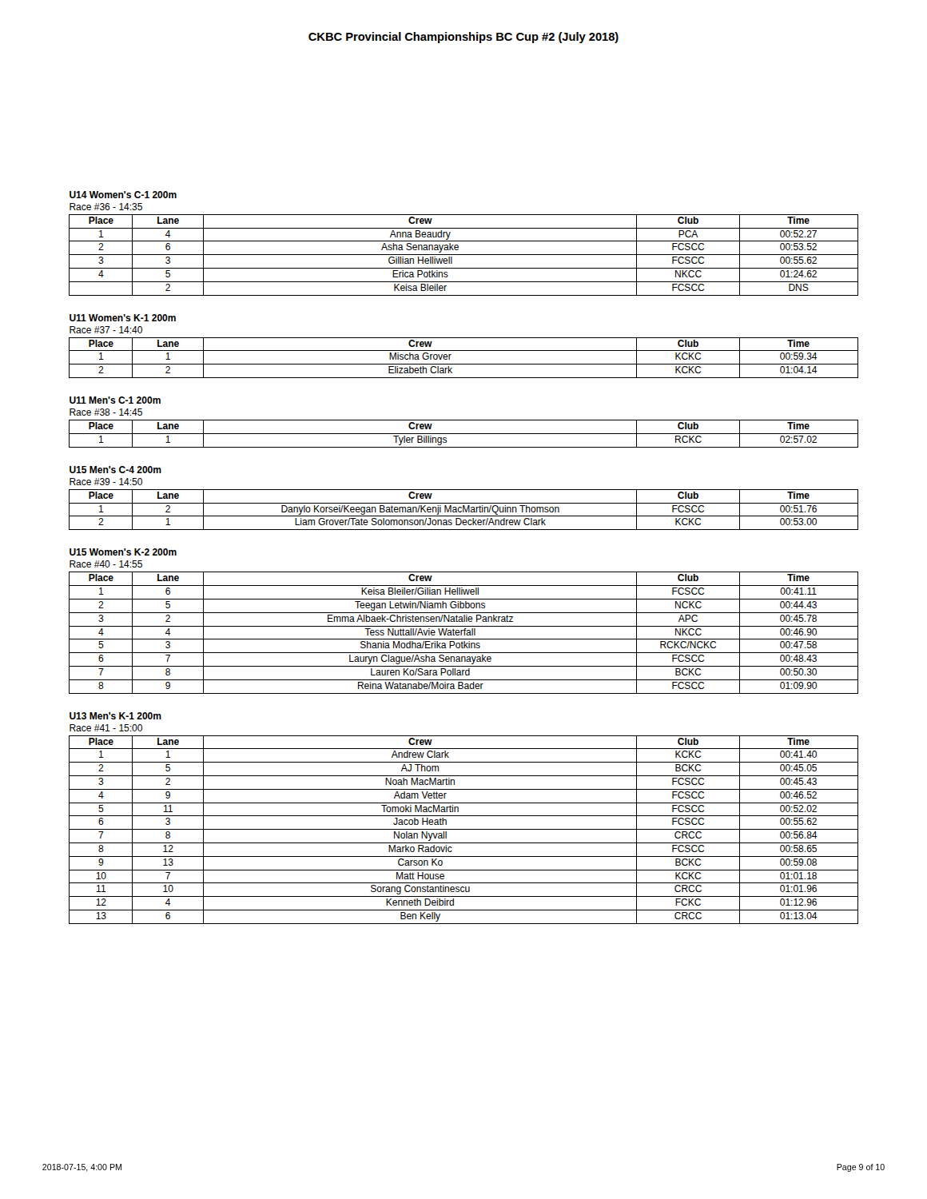CKBC Provincial Championships BC Cup #2 (July 2018)
U14 Women's C-1 200m
Race #36 - 14:35
| Place | Lane | Crew | Club | Time |
| --- | --- | --- | --- | --- |
| 1 | 4 | Anna Beaudry | PCA | 00:52.27 |
| 2 | 6 | Asha Senanayake | FCSCC | 00:53.52 |
| 3 | 3 | Gillian Helliwell | FCSCC | 00:55.62 |
| 4 | 5 | Erica Potkins | NKCC | 01:24.62 |
| | 2 | Keisa Bleiler | FCSCC | DNS |
U11 Women's K-1 200m
Race #37 - 14:40
| Place | Lane | Crew | Club | Time |
| --- | --- | --- | --- | --- |
| 1 | 1 | Mischa Grover | KCKC | 00:59.34 |
| 2 | 2 | Elizabeth Clark | KCKC | 01:04.14 |
U11 Men's C-1 200m
Race #38 - 14:45
| Place | Lane | Crew | Club | Time |
| --- | --- | --- | --- | --- |
| 1 | 1 | Tyler Billings | RCKC | 02:57.02 |
U15 Men's C-4 200m
Race #39 - 14:50
| Place | Lane | Crew | Club | Time |
| --- | --- | --- | --- | --- |
| 1 | 2 | Danylo Korsei/Keegan Bateman/Kenji MacMartin/Quinn Thomson | FCSCC | 00:51.76 |
| 2 | 1 | Liam Grover/Tate Solomonson/Jonas Decker/Andrew Clark | KCKC | 00:53.00 |
U15 Women's K-2 200m
Race #40 - 14:55
| Place | Lane | Crew | Club | Time |
| --- | --- | --- | --- | --- |
| 1 | 6 | Keisa Bleiler/Gilian Helliwell | FCSCC | 00:41.11 |
| 2 | 5 | Teegan Letwin/Niamh Gibbons | NCKC | 00:44.43 |
| 3 | 2 | Emma Albaek-Christensen/Natalie Pankratz | APC | 00:45.78 |
| 4 | 4 | Tess Nuttall/Avie Waterfall | NKCC | 00:46.90 |
| 5 | 3 | Shania Modha/Erika Potkins | RCKC/NCKC | 00:47.58 |
| 6 | 7 | Lauryn Clague/Asha Senanayake | FCSCC | 00:48.43 |
| 7 | 8 | Lauren Ko/Sara Pollard | BCKC | 00:50.30 |
| 8 | 9 | Reina Watanabe/Moira Bader | FCSCC | 01:09.90 |
U13 Men's K-1 200m
Race #41 - 15:00
| Place | Lane | Crew | Club | Time |
| --- | --- | --- | --- | --- |
| 1 | 1 | Andrew Clark | KCKC | 00:41.40 |
| 2 | 5 | AJ Thom | BCKC | 00:45.05 |
| 3 | 2 | Noah MacMartin | FCSCC | 00:45.43 |
| 4 | 9 | Adam Vetter | FCSCC | 00:46.52 |
| 5 | 11 | Tomoki MacMartin | FCSCC | 00:52.02 |
| 6 | 3 | Jacob Heath | FCSCC | 00:55.62 |
| 7 | 8 | Nolan Nyvall | CRCC | 00:56.84 |
| 8 | 12 | Marko Radovic | FCSCC | 00:58.65 |
| 9 | 13 | Carson Ko | BCKC | 00:59.08 |
| 10 | 7 | Matt House | KCKC | 01:01.18 |
| 11 | 10 | Sorang Constantinescu | CRCC | 01:01.96 |
| 12 | 4 | Kenneth Deibird | FCKC | 01:12.96 |
| 13 | 6 | Ben Kelly | CRCC | 01:13.04 |
2018-07-15, 4:00 PM Page 9 of 10